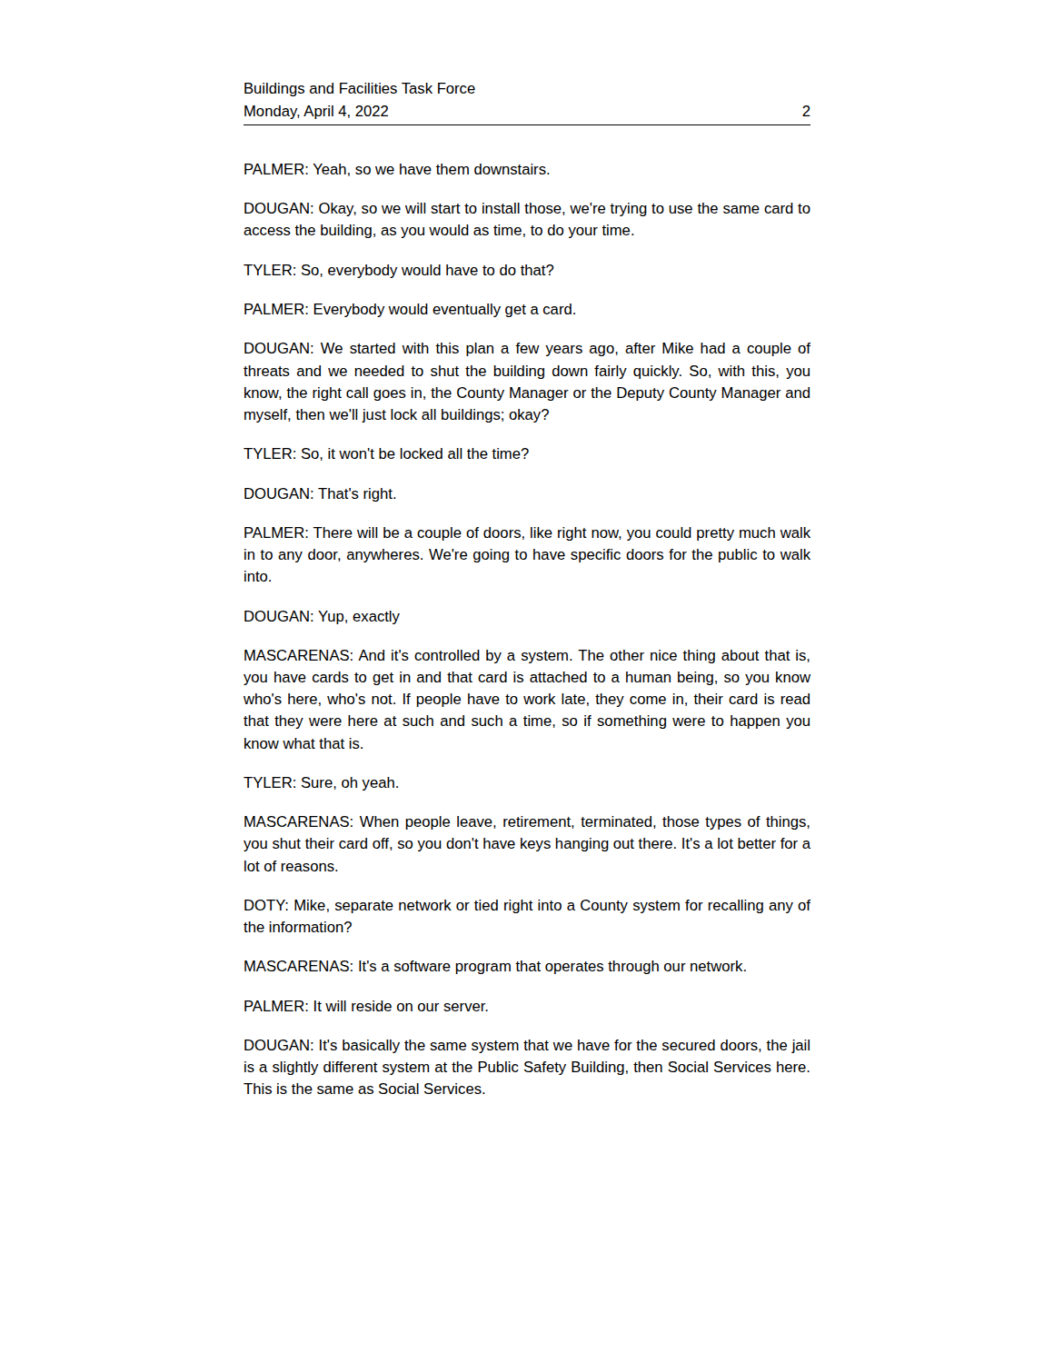Buildings and Facilities Task Force
Monday, April 4, 2022
2
PALMER: Yeah, so we have them downstairs.
DOUGAN: Okay, so we will start to install those, we're trying to use the same card to access the building, as you would as time, to do your time.
TYLER: So, everybody would have to do that?
PALMER: Everybody would eventually get a card.
DOUGAN: We started with this plan a few years ago, after Mike had a couple of threats and we needed to shut the building down fairly quickly. So, with this, you know, the right call goes in, the County Manager or the Deputy County Manager and myself, then we'll just lock all buildings; okay?
TYLER: So, it won't be locked all the time?
DOUGAN: That's right.
PALMER: There will be a couple of doors, like right now, you could pretty much walk in to any door, anywheres. We're going to have specific doors for the public to walk into.
DOUGAN: Yup, exactly
MASCARENAS: And it's controlled by a system. The other nice thing about that is, you have cards to get in and that card is attached to a human being, so you know who's here, who's not. If people have to work late, they come in, their card is read that they were here at such and such a time, so if something were to happen you know what that is.
TYLER: Sure, oh yeah.
MASCARENAS: When people leave, retirement, terminated, those types of things, you shut their card off, so you don't have keys hanging out there. It's a lot better for a lot of reasons.
DOTY: Mike, separate network or tied right into a County system for recalling any of the information?
MASCARENAS: It's a software program that operates through our network.
PALMER: It will reside on our server.
DOUGAN: It's basically the same system that we have for the secured doors, the jail is a slightly different system at the Public Safety Building, then Social Services here. This is the same as Social Services.